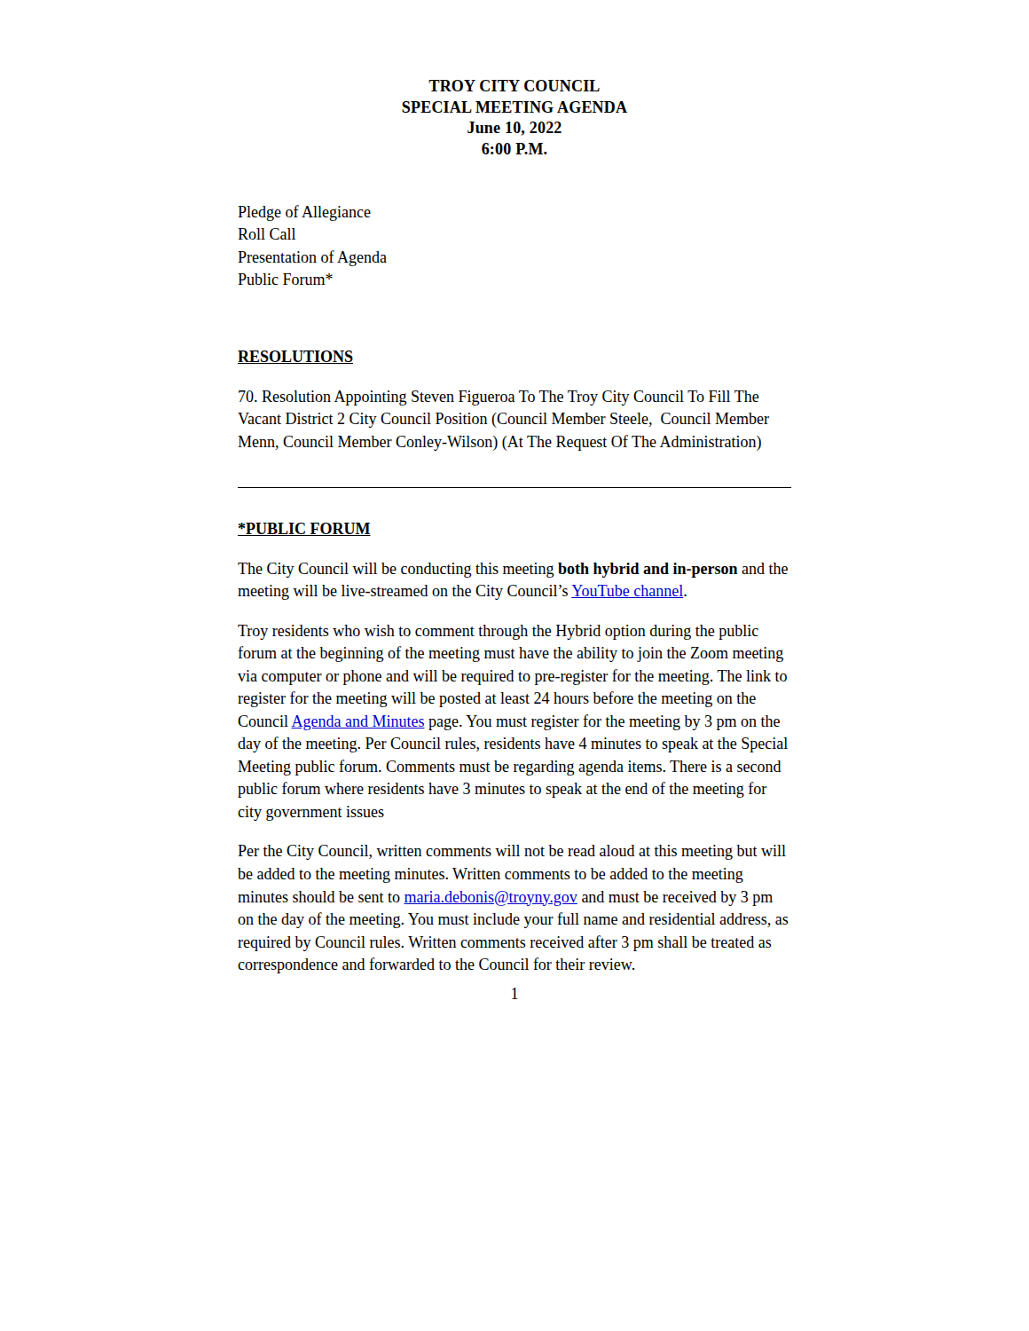TROY CITY COUNCIL
SPECIAL MEETING AGENDA
June 10, 2022
6:00 P.M.
Pledge of Allegiance
Roll Call
Presentation of Agenda
Public Forum*
RESOLUTIONS
70. Resolution Appointing Steven Figueroa To The Troy City Council To Fill The Vacant District 2 City Council Position (Council Member Steele, Council Member Menn, Council Member Conley-Wilson) (At The Request Of The Administration)
*PUBLIC FORUM
The City Council will be conducting this meeting both hybrid and in-person and the meeting will be live-streamed on the City Council’s YouTube channel.
Troy residents who wish to comment through the Hybrid option during the public forum at the beginning of the meeting must have the ability to join the Zoom meeting via computer or phone and will be required to pre-register for the meeting. The link to register for the meeting will be posted at least 24 hours before the meeting on the Council Agenda and Minutes page. You must register for the meeting by 3 pm on the day of the meeting. Per Council rules, residents have 4 minutes to speak at the Special Meeting public forum. Comments must be regarding agenda items. There is a second public forum where residents have 3 minutes to speak at the end of the meeting for city government issues
Per the City Council, written comments will not be read aloud at this meeting but will be added to the meeting minutes. Written comments to be added to the meeting minutes should be sent to maria.debonis@troyny.gov and must be received by 3 pm on the day of the meeting. You must include your full name and residential address, as required by Council rules. Written comments received after 3 pm shall be treated as correspondence and forwarded to the Council for their review.
1